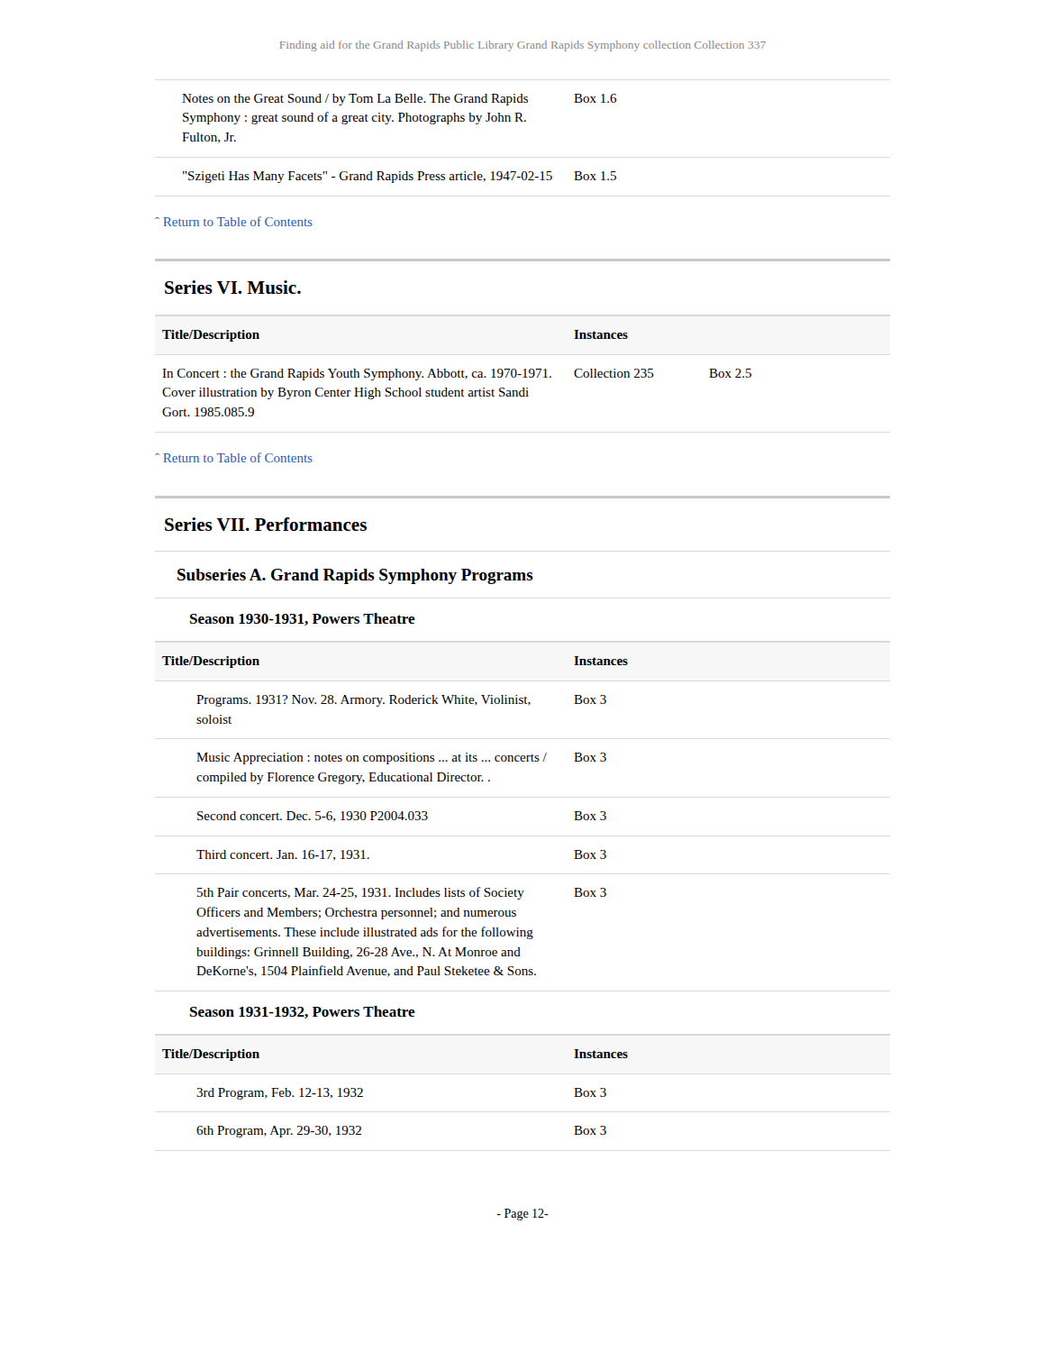Finding aid for the Grand Rapids Public Library Grand Rapids Symphony collection Collection 337
| Notes on the Great Sound / by Tom La Belle. The Grand Rapids Symphony : great sound of a great city. Photographs by John R. Fulton, Jr. | Box 1.6 |
| "Szigeti Has Many Facets" - Grand Rapids Press article, 1947-02-15 | Box 1.5 |
ˆ Return to Table of Contents
Series VI. Music.
| Title/Description | Instances |
| --- | --- |
| In Concert : the Grand Rapids Youth Symphony. Abbott, ca. 1970-1971. Cover illustration by Byron Center High School student artist Sandi Gort. 1985.085.9 | Collection 235 Box 2.5 |
ˆ Return to Table of Contents
Series VII. Performances
Subseries A. Grand Rapids Symphony Programs
Season 1930-1931, Powers Theatre
| Title/Description | Instances |
| --- | --- |
| Programs. 1931? Nov. 28. Armory. Roderick White, Violinist, soloist | Box 3 |
| Music Appreciation : notes on compositions ... at its ... concerts / compiled by Florence Gregory, Educational Director. . | Box 3 |
| Second concert. Dec. 5-6, 1930 P2004.033 | Box 3 |
| Third concert. Jan. 16-17, 1931. | Box 3 |
| 5th Pair concerts, Mar. 24-25, 1931. Includes lists of Society Officers and Members; Orchestra personnel; and numerous advertisements. These include illustrated ads for the following buildings: Grinnell Building, 26-28 Ave., N. At Monroe and DeKorne's, 1504 Plainfield Avenue, and Paul Steketee & Sons. | Box 3 |
Season 1931-1932, Powers Theatre
| Title/Description | Instances |
| --- | --- |
| 3rd Program, Feb. 12-13, 1932 | Box 3 |
| 6th Program, Apr. 29-30, 1932 | Box 3 |
- Page 12-